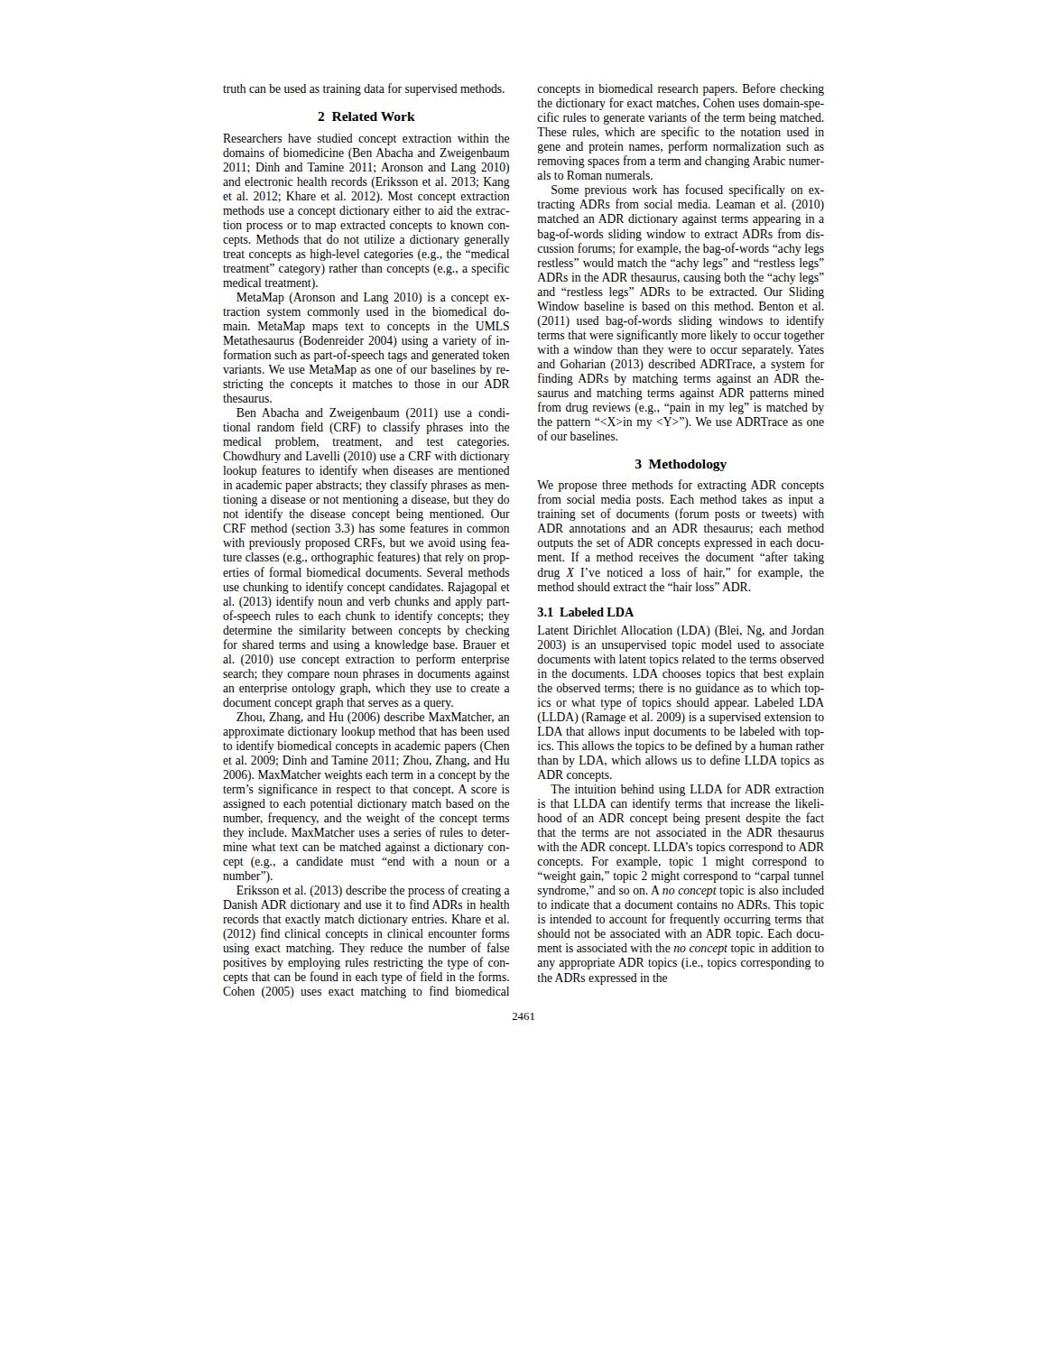truth can be used as training data for supervised methods.
2 Related Work
Researchers have studied concept extraction within the domains of biomedicine (Ben Abacha and Zweigenbaum 2011; Dinh and Tamine 2011; Aronson and Lang 2010) and electronic health records (Eriksson et al. 2013; Kang et al. 2012; Khare et al. 2012). Most concept extraction methods use a concept dictionary either to aid the extraction process or to map extracted concepts to known concepts. Methods that do not utilize a dictionary generally treat concepts as high-level categories (e.g., the “medical treatment” category) rather than concepts (e.g., a specific medical treatment).
MetaMap (Aronson and Lang 2010) is a concept extraction system commonly used in the biomedical domain. MetaMap maps text to concepts in the UMLS Metathesaurus (Bodenreider 2004) using a variety of information such as part-of-speech tags and generated token variants. We use MetaMap as one of our baselines by restricting the concepts it matches to those in our ADR thesaurus.
Ben Abacha and Zweigenbaum (2011) use a conditional random field (CRF) to classify phrases into the medical problem, treatment, and test categories. Chowdhury and Lavelli (2010) use a CRF with dictionary lookup features to identify when diseases are mentioned in academic paper abstracts; they classify phrases as mentioning a disease or not mentioning a disease, but they do not identify the disease concept being mentioned. Our CRF method (section 3.3) has some features in common with previously proposed CRFs, but we avoid using feature classes (e.g., orthographic features) that rely on properties of formal biomedical documents. Several methods use chunking to identify concept candidates. Rajagopal et al. (2013) identify noun and verb chunks and apply part-of-speech rules to each chunk to identify concepts; they determine the similarity between concepts by checking for shared terms and using a knowledge base. Brauer et al. (2010) use concept extraction to perform enterprise search; they compare noun phrases in documents against an enterprise ontology graph, which they use to create a document concept graph that serves as a query.
Zhou, Zhang, and Hu (2006) describe MaxMatcher, an approximate dictionary lookup method that has been used to identify biomedical concepts in academic papers (Chen et al. 2009; Dinh and Tamine 2011; Zhou, Zhang, and Hu 2006). MaxMatcher weights each term in a concept by the term’s significance in respect to that concept. A score is assigned to each potential dictionary match based on the number, frequency, and the weight of the concept terms they include. MaxMatcher uses a series of rules to determine what text can be matched against a dictionary concept (e.g., a candidate must “end with a noun or a number”).
Eriksson et al. (2013) describe the process of creating a Danish ADR dictionary and use it to find ADRs in health records that exactly match dictionary entries. Khare et al. (2012) find clinical concepts in clinical encounter forms using exact matching. They reduce the number of false positives by employing rules restricting the type of concepts that can be found in each type of field in the forms. Cohen (2005) uses exact matching to find biomedical concepts in biomedical research papers. Before checking the dictionary for exact matches, Cohen uses domain-specific rules to generate variants of the term being matched. These rules, which are specific to the notation used in gene and protein names, perform normalization such as removing spaces from a term and changing Arabic numerals to Roman numerals.
Some previous work has focused specifically on extracting ADRs from social media. Leaman et al. (2010) matched an ADR dictionary against terms appearing in a bag-of-words sliding window to extract ADRs from discussion forums; for example, the bag-of-words “achy legs restless” would match the “achy legs” and “restless legs” ADRs in the ADR thesaurus, causing both the “achy legs” and “restless legs” ADRs to be extracted. Our Sliding Window baseline is based on this method. Benton et al. (2011) used bag-of-words sliding windows to identify terms that were significantly more likely to occur together with a window than they were to occur separately. Yates and Goharian (2013) described ADRTrace, a system for finding ADRs by matching terms against an ADR thesaurus and matching terms against ADR patterns mined from drug reviews (e.g., “pain in my leg” is matched by the pattern “<X>in my <Y>”). We use ADRTrace as one of our baselines.
3 Methodology
We propose three methods for extracting ADR concepts from social media posts. Each method takes as input a training set of documents (forum posts or tweets) with ADR annotations and an ADR thesaurus; each method outputs the set of ADR concepts expressed in each document. If a method receives the document “after taking drug X I’ve noticed a loss of hair,” for example, the method should extract the “hair loss” ADR.
3.1 Labeled LDA
Latent Dirichlet Allocation (LDA) (Blei, Ng, and Jordan 2003) is an unsupervised topic model used to associate documents with latent topics related to the terms observed in the documents. LDA chooses topics that best explain the observed terms; there is no guidance as to which topics or what type of topics should appear. Labeled LDA (LLDA) (Ramage et al. 2009) is a supervised extension to LDA that allows input documents to be labeled with topics. This allows the topics to be defined by a human rather than by LDA, which allows us to define LLDA topics as ADR concepts.
The intuition behind using LLDA for ADR extraction is that LLDA can identify terms that increase the likelihood of an ADR concept being present despite the fact that the terms are not associated in the ADR thesaurus with the ADR concept. LLDA’s topics correspond to ADR concepts. For example, topic 1 might correspond to “weight gain,” topic 2 might correspond to “carpal tunnel syndrome,” and so on. A no concept topic is also included to indicate that a document contains no ADRs. This topic is intended to account for frequently occurring terms that should not be associated with an ADR topic. Each document is associated with the no concept topic in addition to any appropriate ADR topics (i.e., topics corresponding to the ADRs expressed in the
2461